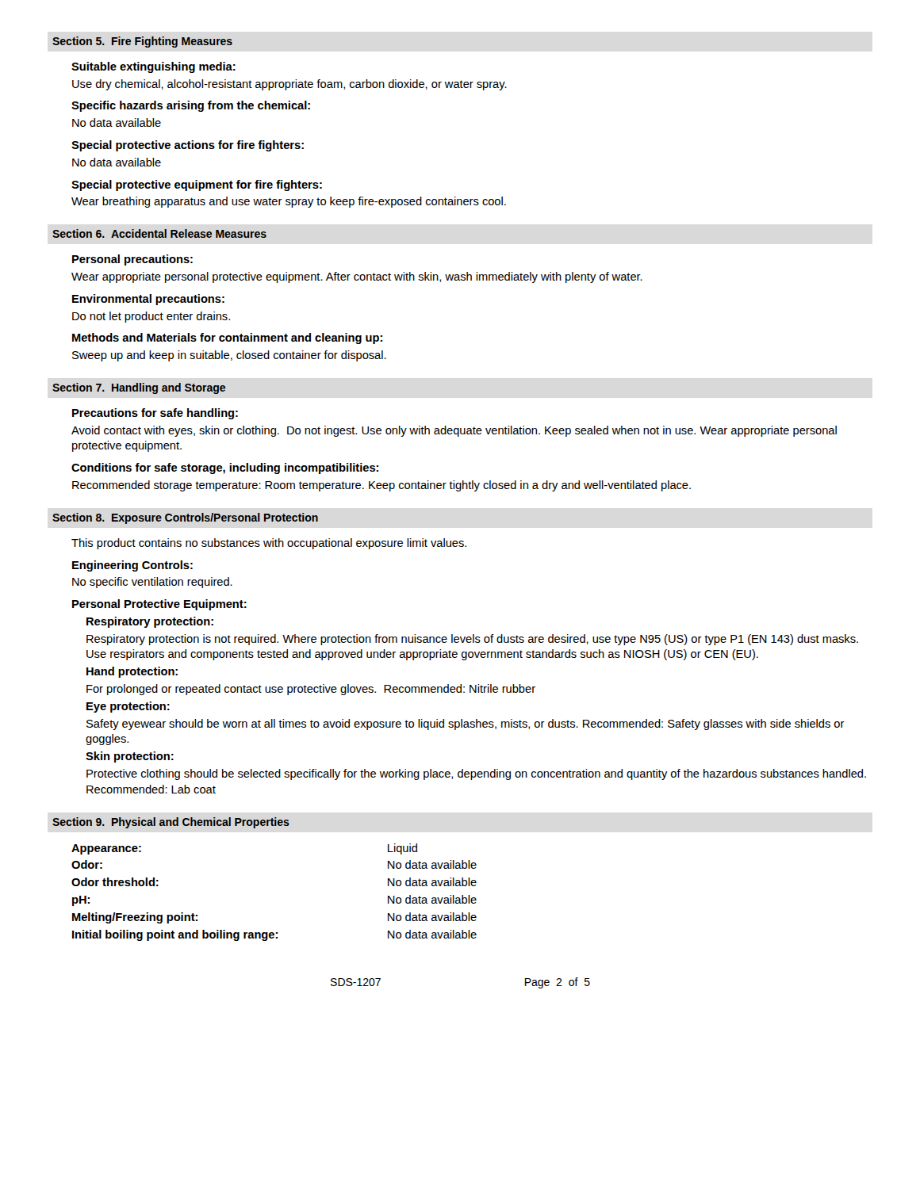Section 5. Fire Fighting Measures
Suitable extinguishing media:
Use dry chemical, alcohol-resistant appropriate foam, carbon dioxide, or water spray.
Specific hazards arising from the chemical:
No data available
Special protective actions for fire fighters:
No data available
Special protective equipment for fire fighters:
Wear breathing apparatus and use water spray to keep fire-exposed containers cool.
Section 6. Accidental Release Measures
Personal precautions:
Wear appropriate personal protective equipment. After contact with skin, wash immediately with plenty of water.
Environmental precautions:
Do not let product enter drains.
Methods and Materials for containment and cleaning up:
Sweep up and keep in suitable, closed container for disposal.
Section 7. Handling and Storage
Precautions for safe handling:
Avoid contact with eyes, skin or clothing. Do not ingest. Use only with adequate ventilation. Keep sealed when not in use. Wear appropriate personal protective equipment.
Conditions for safe storage, including incompatibilities:
Recommended storage temperature: Room temperature. Keep container tightly closed in a dry and well-ventilated place.
Section 8. Exposure Controls/Personal Protection
This product contains no substances with occupational exposure limit values.
Engineering Controls:
No specific ventilation required.
Personal Protective Equipment:
Respiratory protection:
Respiratory protection is not required. Where protection from nuisance levels of dusts are desired, use type N95 (US) or type P1 (EN 143) dust masks. Use respirators and components tested and approved under appropriate government standards such as NIOSH (US) or CEN (EU).
Hand protection:
For prolonged or repeated contact use protective gloves. Recommended: Nitrile rubber
Eye protection:
Safety eyewear should be worn at all times to avoid exposure to liquid splashes, mists, or dusts. Recommended: Safety glasses with side shields or goggles.
Skin protection:
Protective clothing should be selected specifically for the working place, depending on concentration and quantity of the hazardous substances handled. Recommended: Lab coat
Section 9. Physical and Chemical Properties
| Appearance: | Liquid |
| Odor: | No data available |
| Odor threshold: | No data available |
| pH: | No data available |
| Melting/Freezing point: | No data available |
| Initial boiling point and boiling range: | No data available |
SDS-1207 Page 2 of 5